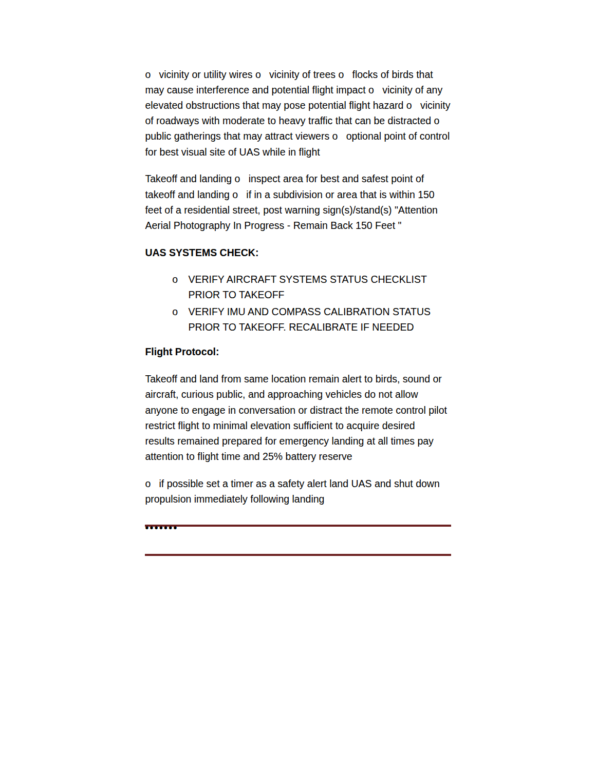o vicinity or utility wires o vicinity of trees o flocks of birds that may cause interference and potential flight impact o vicinity of any elevated obstructions that may pose potential flight hazard o vicinity of roadways with moderate to heavy traffic that can be distracted o public gatherings that may attract viewers o optional point of control for best visual site of UAS while in flight
Takeoff and landing o inspect area for best and safest point of takeoff and landing o if in a subdivision or area that is within 150 feet of a residential street, post warning sign(s)/stand(s) "Attention Aerial Photography In Progress - Remain Back 150 Feet "
UAS SYSTEMS CHECK:
VERIFY AIRCRAFT SYSTEMS STATUS CHECKLIST PRIOR TO TAKEOFF
VERIFY IMU AND COMPASS CALIBRATION STATUS PRIOR TO TAKEOFF. RECALIBRATE IF NEEDED
Flight Protocol:
Takeoff and land from same location remain alert to birds, sound or aircraft, curious public, and approaching vehicles do not allow anyone to engage in conversation or distract the remote control pilot restrict flight to minimal elevation sufficient to acquire desired
results remained prepared for emergency landing at all times pay attention to flight time and 25% battery reserve
o if possible set a timer as a safety alert land UAS and shut down propulsion immediately following landing
•••••••